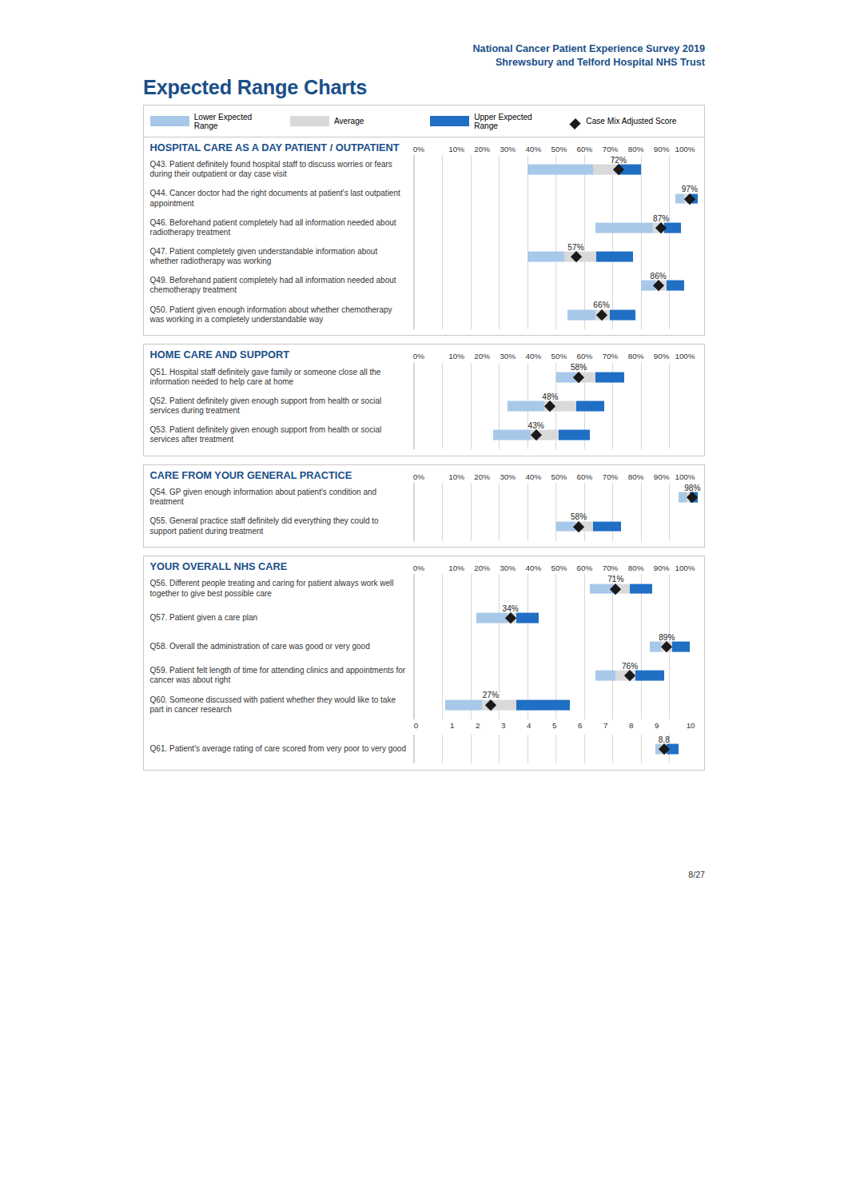National Cancer Patient Experience Survey 2019
Shrewsbury and Telford Hospital NHS Trust
Expected Range Charts
Lower Expected Range
Average
Upper Expected Range
Case Mix Adjusted Score
HOSPITAL CARE AS A DAY PATIENT / OUTPATIENT
0% 10% 20% 30% 40% 50% 60% 70% 80% 90% 100%
Q43. Patient definitely found hospital staff to discuss worries or fears during their outpatient or day case visit
72%
Q44. Cancer doctor had the right documents at patient's last outpatient appointment
97%
Q46. Beforehand patient completely had all information needed about radiotherapy treatment
87%
Q47. Patient completely given understandable information about whether radiotherapy was working
57%
Q49. Beforehand patient completely had all information needed about chemotherapy treatment
86%
Q50. Patient given enough information about whether chemotherapy was working in a completely understandable way
66%
HOME CARE AND SUPPORT
0% 10% 20% 30% 40% 50% 60% 70% 80% 90% 100%
Q51. Hospital staff definitely gave family or someone close all the information needed to help care at home
58%
Q52. Patient definitely given enough support from health or social services during treatment
48%
Q53. Patient definitely given enough support from health or social services after treatment
43%
CARE FROM YOUR GENERAL PRACTICE
0% 10% 20% 30% 40% 50% 60% 70% 80% 90% 100%
Q54. GP given enough information about patient's condition and treatment
98%
Q55. General practice staff definitely did everything they could to support patient during treatment
58%
YOUR OVERALL NHS CARE
0% 10% 20% 30% 40% 50% 60% 70% 80% 90% 100%
Q56. Different people treating and caring for patient always work well together to give best possible care
71%
Q57. Patient given a care plan
34%
Q58. Overall the administration of care was good or very good
89%
Q59. Patient felt length of time for attending clinics and appointments for cancer was about right
76%
Q60. Someone discussed with patient whether they would like to take part in cancer research
27%
012345678910
Q61. Patient's average rating of care scored from very poor to very good
8.8
8/27